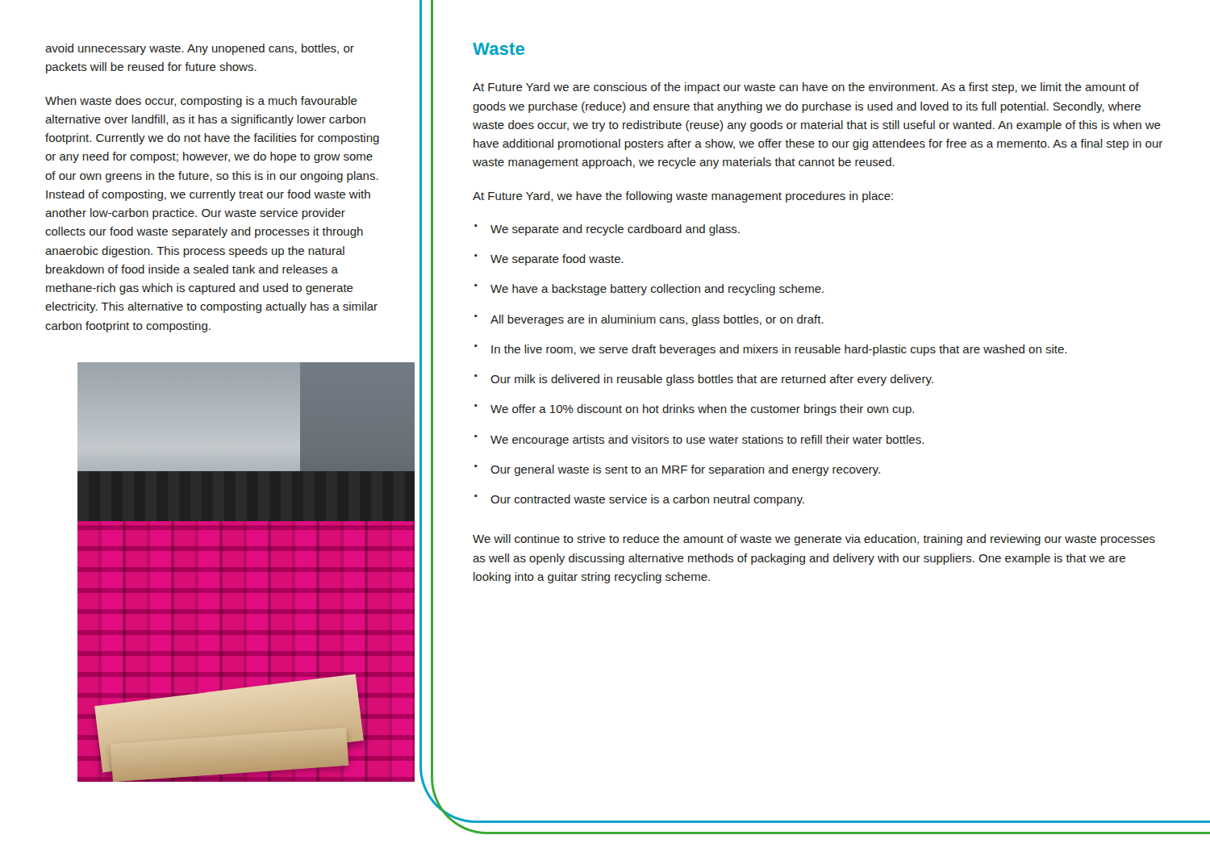avoid unnecessary waste. Any unopened cans, bottles, or packets will be reused for future shows.
When waste does occur, composting is a much favourable alternative over landfill, as it has a significantly lower carbon footprint. Currently we do not have the facilities for composting or any need for compost; however, we do hope to grow some of our own greens in the future, so this is in our ongoing plans. Instead of composting, we currently treat our food waste with another low-carbon practice. Our waste service provider collects our food waste separately and processes it through anaerobic digestion. This process speeds up the natural breakdown of food inside a sealed tank and releases a methane-rich gas which is captured and used to generate electricity. This alternative to composting actually has a similar carbon footprint to composting.
Waste
At Future Yard we are conscious of the impact our waste can have on the environment. As a first step, we limit the amount of goods we purchase (reduce) and ensure that anything we do purchase is used and loved to its full potential. Secondly, where waste does occur, we try to redistribute (reuse) any goods or material that is still useful or wanted. An example of this is when we have additional promotional posters after a show, we offer these to our gig attendees for free as a memento. As a final step in our waste management approach, we recycle any materials that cannot be reused.
At Future Yard, we have the following waste management procedures in place:
We separate and recycle cardboard and glass.
We separate food waste.
We have a backstage battery collection and recycling scheme.
All beverages are in aluminium cans, glass bottles, or on draft.
In the live room, we serve draft beverages and mixers in reusable hard-plastic cups that are washed on site.
Our milk is delivered in reusable glass bottles that are returned after every delivery.
We offer a 10% discount on hot drinks when the customer brings their own cup.
We encourage artists and visitors to use water stations to refill their water bottles.
Our general waste is sent to an MRF for separation and energy recovery.
Our contracted waste service is a carbon neutral company.
We will continue to strive to reduce the amount of waste we generate via education, training and reviewing our waste processes as well as openly discussing alternative methods of packaging and delivery with our suppliers. One example is that we are looking into a guitar string recycling scheme.